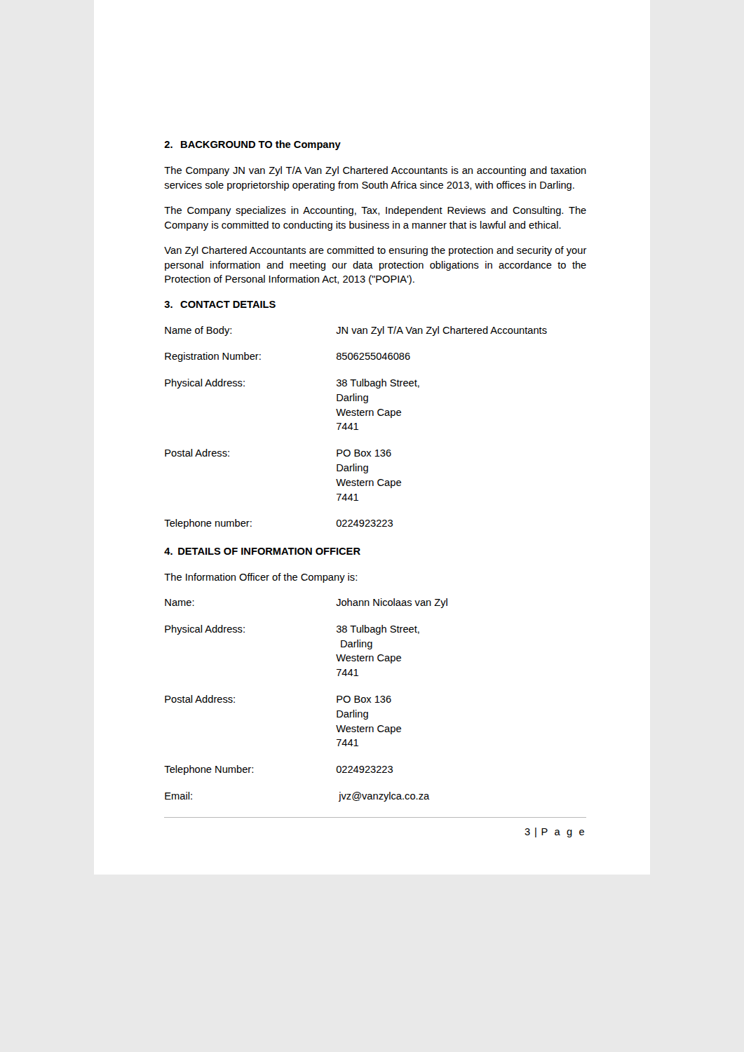2. BACKGROUND TO the Company
The Company JN van Zyl T/A Van Zyl Chartered Accountants is an accounting and taxation services sole proprietorship operating from South Africa since 2013, with offices in Darling.
The Company specializes in Accounting, Tax, Independent Reviews and Consulting. The Company is committed to conducting its business in a manner that is lawful and ethical.
Van Zyl Chartered Accountants are committed to ensuring the protection and security of your personal information and meeting our data protection obligations in accordance to the Protection of Personal Information Act, 2013 ("POPIA').
3. CONTACT DETAILS
| Name of Body: | JN van Zyl T/A Van Zyl Chartered Accountants |
| Registration Number: | 8506255046086 |
| Physical Address: | 38 Tulbagh Street, Darling Western Cape 7441 |
| Postal Adress: | PO Box 136 Darling Western Cape 7441 |
| Telephone number: | 0224923223 |
4. DETAILS OF INFORMATION OFFICER
The Information Officer of the Company is:
| Name: | Johann Nicolaas van Zyl |
| Physical Address: | 38 Tulbagh Street, Darling Western Cape 7441 |
| Postal Address: | PO Box 136 Darling Western Cape 7441 |
| Telephone Number: | 0224923223 |
| Email: | jvz@vanzylca.co.za |
3 | P a g e